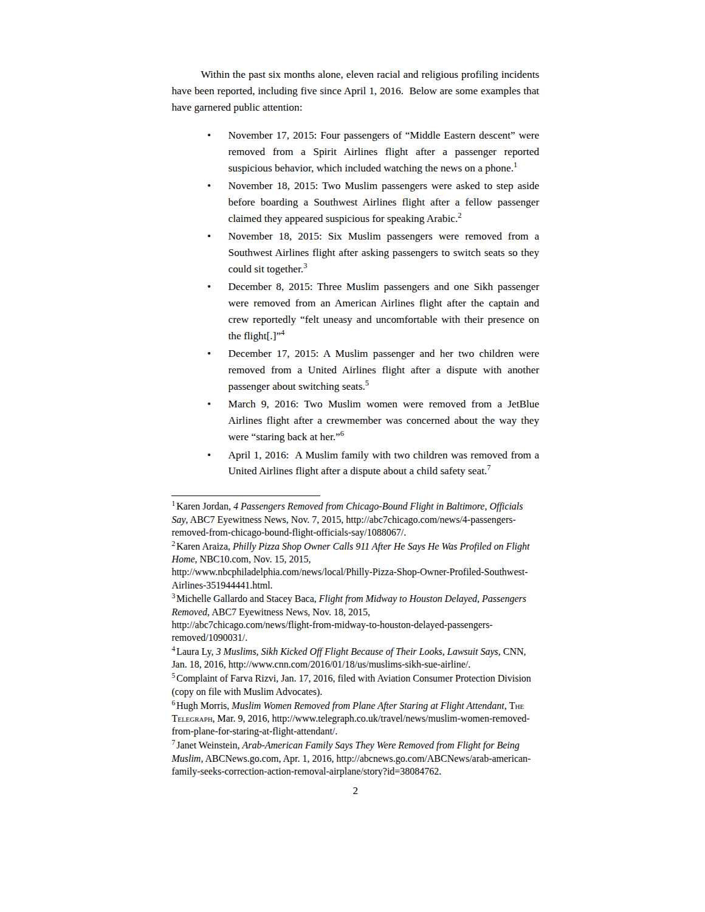Within the past six months alone, eleven racial and religious profiling incidents have been reported, including five since April 1, 2016. Below are some examples that have garnered public attention:
November 17, 2015: Four passengers of “Middle Eastern descent” were removed from a Spirit Airlines flight after a passenger reported suspicious behavior, which included watching the news on a phone.1
November 18, 2015: Two Muslim passengers were asked to step aside before boarding a Southwest Airlines flight after a fellow passenger claimed they appeared suspicious for speaking Arabic.2
November 18, 2015: Six Muslim passengers were removed from a Southwest Airlines flight after asking passengers to switch seats so they could sit together.3
December 8, 2015: Three Muslim passengers and one Sikh passenger were removed from an American Airlines flight after the captain and crew reportedly “felt uneasy and uncomfortable with their presence on the flight[.]”4
December 17, 2015: A Muslim passenger and her two children were removed from a United Airlines flight after a dispute with another passenger about switching seats.5
March 9, 2016: Two Muslim women were removed from a JetBlue Airlines flight after a crewmember was concerned about the way they were “staring back at her.”6
April 1, 2016: A Muslim family with two children was removed from a United Airlines flight after a dispute about a child safety seat.7
1 Karen Jordan, 4 Passengers Removed from Chicago-Bound Flight in Baltimore, Officials Say, ABC7 Eyewitness News, Nov. 7, 2015, http://abc7chicago.com/news/4-passengers-removed-from-chicago-bound-flight-officials-say/1088067/.
2 Karen Araiza, Philly Pizza Shop Owner Calls 911 After He Says He Was Profiled on Flight Home, NBC10.com, Nov. 15, 2015,
http://www.nbcphiladelphia.com/news/local/Philly-Pizza-Shop-Owner-Profiled-Southwest-Airlines-351944441.html.
3 Michelle Gallardo and Stacey Baca, Flight from Midway to Houston Delayed, Passengers Removed, ABC7 Eyewitness News, Nov. 18, 2015,
http://abc7chicago.com/news/flight-from-midway-to-houston-delayed-passengers-removed/1090031/.
4 Laura Ly, 3 Muslims, Sikh Kicked Off Flight Because of Their Looks, Lawsuit Says, CNN, Jan. 18, 2016, http://www.cnn.com/2016/01/18/us/muslims-sikh-sue-airline/.
5 Complaint of Farva Rizvi, Jan. 17, 2016, filed with Aviation Consumer Protection Division (copy on file with Muslim Advocates).
6 Hugh Morris, Muslim Women Removed from Plane After Staring at Flight Attendant, The Telegraph, Mar. 9, 2016, http://www.telegraph.co.uk/travel/news/muslim-women-removed-from-plane-for-staring-at-flight-attendant/.
7 Janet Weinstein, Arab-American Family Says They Were Removed from Flight for Being Muslim, ABCNews.go.com, Apr. 1, 2016, http://abcnews.go.com/ABCNews/arab-american-family-seeks-correction-action-removal-airplane/story?id=38084762.
2